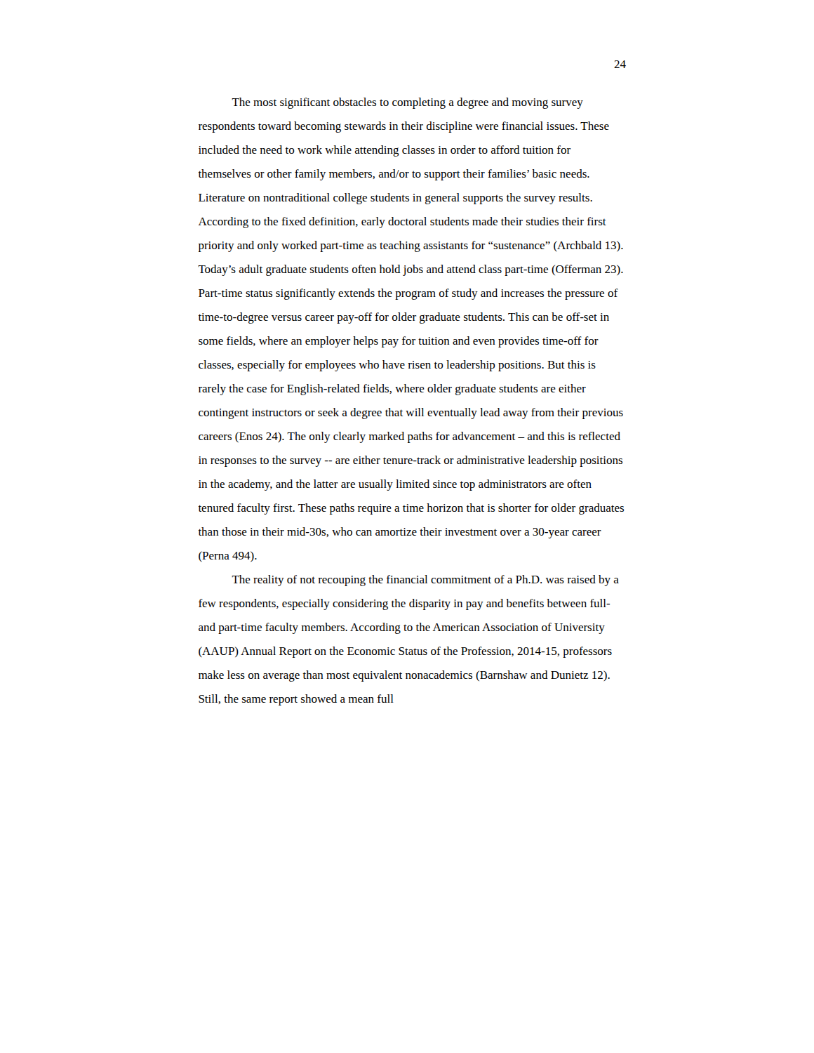24
The most significant obstacles to completing a degree and moving survey respondents toward becoming stewards in their discipline were financial issues. These included the need to work while attending classes in order to afford tuition for themselves or other family members, and/or to support their families’ basic needs. Literature on nontraditional college students in general supports the survey results. According to the fixed definition, early doctoral students made their studies their first priority and only worked part-time as teaching assistants for “sustenance” (Archbald 13). Today’s adult graduate students often hold jobs and attend class part-time (Offerman 23). Part-time status significantly extends the program of study and increases the pressure of time-to-degree versus career pay-off for older graduate students. This can be off-set in some fields, where an employer helps pay for tuition and even provides time-off for classes, especially for employees who have risen to leadership positions. But this is rarely the case for English-related fields, where older graduate students are either contingent instructors or seek a degree that will eventually lead away from their previous careers (Enos 24). The only clearly marked paths for advancement – and this is reflected in responses to the survey -- are either tenure-track or administrative leadership positions in the academy, and the latter are usually limited since top administrators are often tenured faculty first. These paths require a time horizon that is shorter for older graduates than those in their mid-30s, who can amortize their investment over a 30-year career (Perna 494).
The reality of not recouping the financial commitment of a Ph.D. was raised by a few respondents, especially considering the disparity in pay and benefits between full- and part-time faculty members. According to the American Association of University (AAUP) Annual Report on the Economic Status of the Profession, 2014-15, professors make less on average than most equivalent nonacademics (Barnshaw and Dunietz 12). Still, the same report showed a mean full